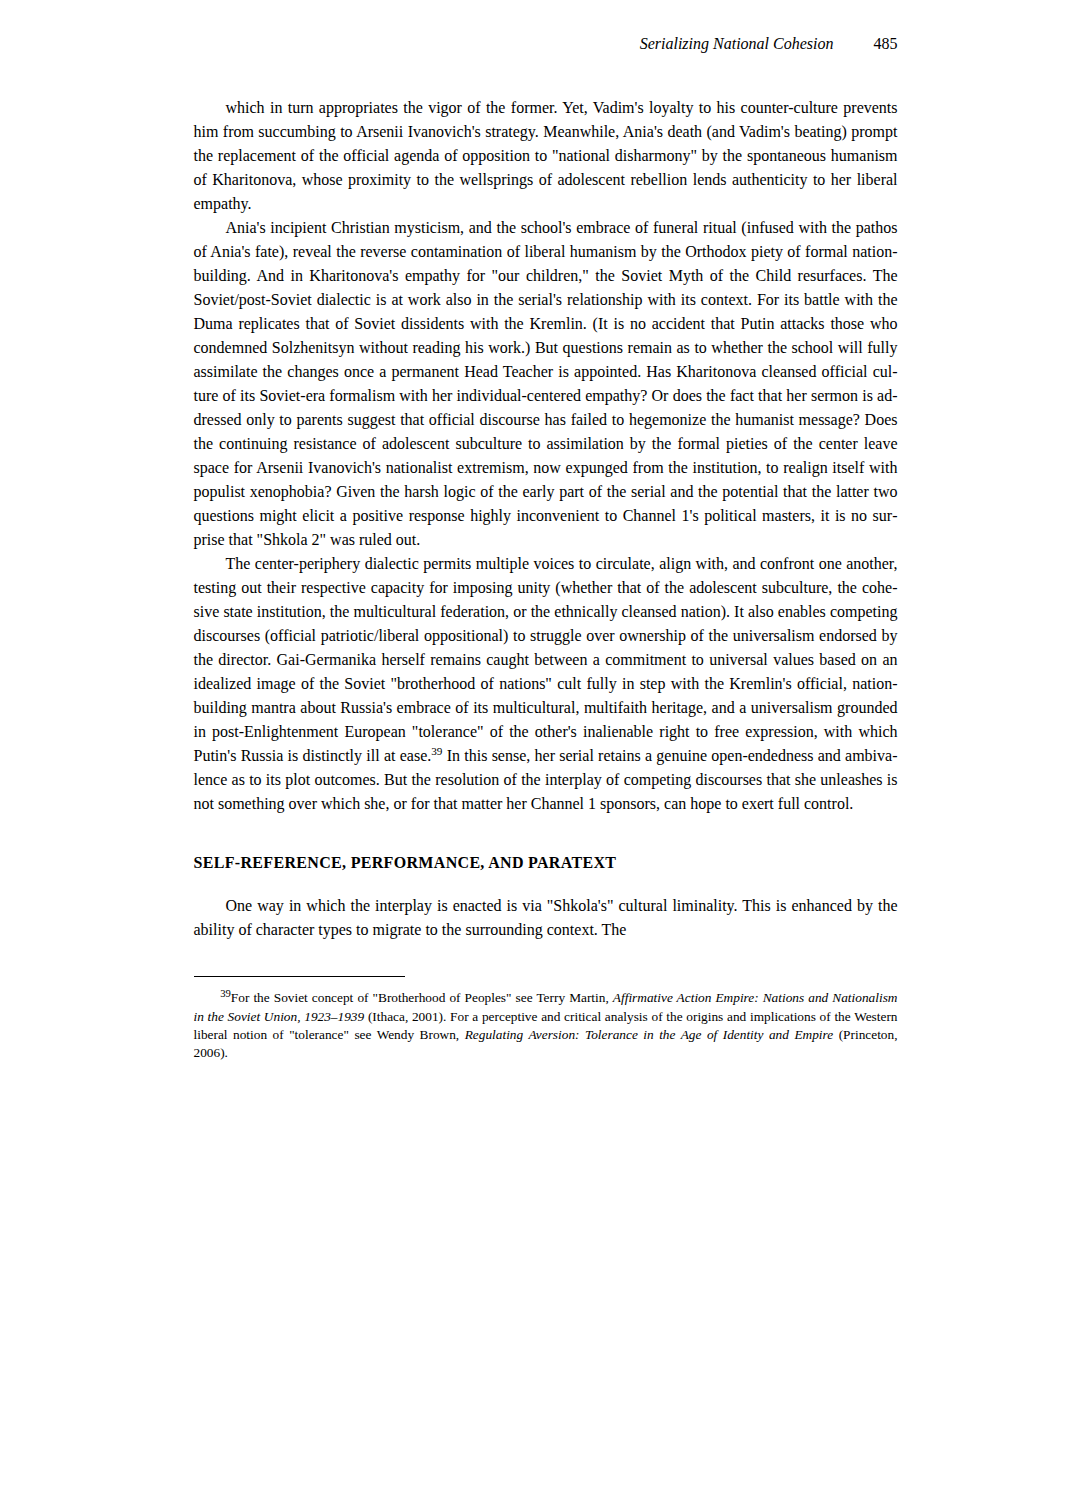Serializing National Cohesion 485
which in turn appropriates the vigor of the former. Yet, Vadim's loyalty to his counter-culture prevents him from succumbing to Arsenii Ivanovich's strategy. Meanwhile, Ania's death (and Vadim's beating) prompt the replacement of the official agenda of opposition to "national disharmony" by the spontaneous humanism of Kharitonova, whose proximity to the wellsprings of adolescent rebellion lends authenticity to her liberal empathy.
Ania's incipient Christian mysticism, and the school's embrace of funeral ritual (infused with the pathos of Ania's fate), reveal the reverse contamination of liberal humanism by the Orthodox piety of formal nation-building. And in Kharitonova's empathy for "our children," the Soviet Myth of the Child resurfaces. The Soviet/post-Soviet dialectic is at work also in the serial's relationship with its context. For its battle with the Duma replicates that of Soviet dissidents with the Kremlin. (It is no accident that Putin attacks those who condemned Solzhenitsyn without reading his work.) But questions remain as to whether the school will fully assimilate the changes once a permanent Head Teacher is appointed. Has Kharitonova cleansed official culture of its Soviet-era formalism with her individual-centered empathy? Or does the fact that her sermon is addressed only to parents suggest that official discourse has failed to hegemonize the humanist message? Does the continuing resistance of adolescent subculture to assimilation by the formal pieties of the center leave space for Arsenii Ivanovich's nationalist extremism, now expunged from the institution, to realign itself with populist xenophobia? Given the harsh logic of the early part of the serial and the potential that the latter two questions might elicit a positive response highly inconvenient to Channel 1's political masters, it is no surprise that "Shkola 2" was ruled out.
The center-periphery dialectic permits multiple voices to circulate, align with, and confront one another, testing out their respective capacity for imposing unity (whether that of the adolescent subculture, the cohesive state institution, the multicultural federation, or the ethnically cleansed nation). It also enables competing discourses (official patriotic/liberal oppositional) to struggle over ownership of the universalism endorsed by the director. Gai-Germanika herself remains caught between a commitment to universal values based on an idealized image of the Soviet "brotherhood of nations" cult fully in step with the Kremlin's official, nation-building mantra about Russia's embrace of its multicultural, multifaith heritage, and a universalism grounded in post-Enlightenment European "tolerance" of the other's inalienable right to free expression, with which Putin's Russia is distinctly ill at ease.39 In this sense, her serial retains a genuine open-endedness and ambivalence as to its plot outcomes. But the resolution of the interplay of competing discourses that she unleashes is not something over which she, or for that matter her Channel 1 sponsors, can hope to exert full control.
Self-Reference, Performance, and Paratext
One way in which the interplay is enacted is via "Shkola's" cultural liminality. This is enhanced by the ability of character types to migrate to the surrounding context. The
39 For the Soviet concept of "Brotherhood of Peoples" see Terry Martin, Affirmative Action Empire: Nations and Nationalism in the Soviet Union, 1923–1939 (Ithaca, 2001). For a perceptive and critical analysis of the origins and implications of the Western liberal notion of "tolerance" see Wendy Brown, Regulating Aversion: Tolerance in the Age of Identity and Empire (Princeton, 2006).